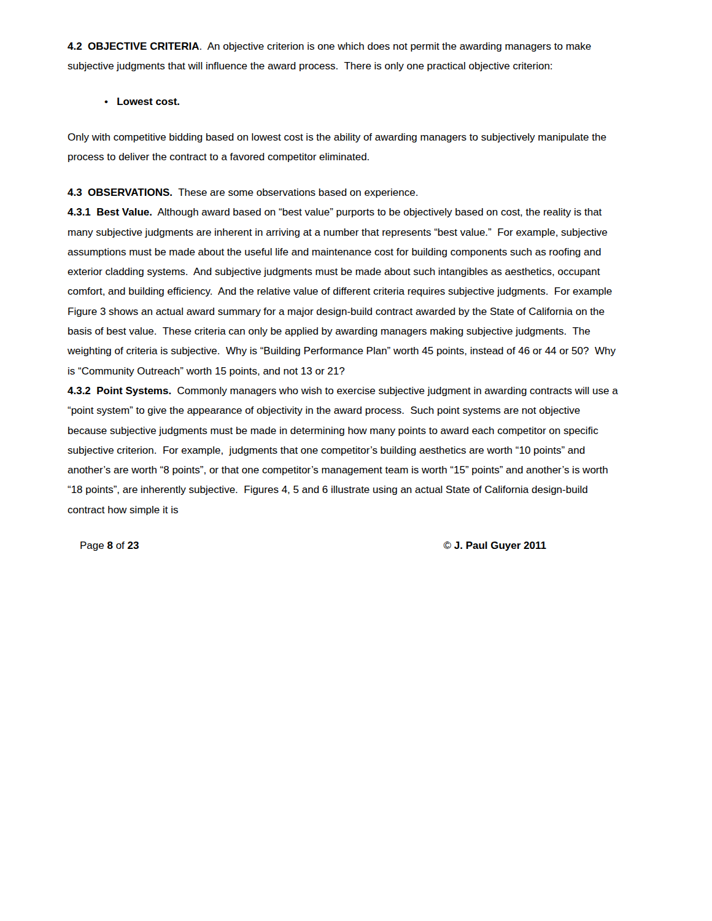4.2 OBJECTIVE CRITERIA. An objective criterion is one which does not permit the awarding managers to make subjective judgments that will influence the award process. There is only one practical objective criterion:
• Lowest cost.
Only with competitive bidding based on lowest cost is the ability of awarding managers to subjectively manipulate the process to deliver the contract to a favored competitor eliminated.
4.3 OBSERVATIONS. These are some observations based on experience.
4.3.1 Best Value. Although award based on “best value” purports to be objectively based on cost, the reality is that many subjective judgments are inherent in arriving at a number that represents “best value.” For example, subjective assumptions must be made about the useful life and maintenance cost for building components such as roofing and exterior cladding systems. And subjective judgments must be made about such intangibles as aesthetics, occupant comfort, and building efficiency. And the relative value of different criteria requires subjective judgments. For example Figure 3 shows an actual award summary for a major design-build contract awarded by the State of California on the basis of best value. These criteria can only be applied by awarding managers making subjective judgments. The weighting of criteria is subjective. Why is “Building Performance Plan” worth 45 points, instead of 46 or 44 or 50? Why is “Community Outreach” worth 15 points, and not 13 or 21?
4.3.2 Point Systems. Commonly managers who wish to exercise subjective judgment in awarding contracts will use a “point system” to give the appearance of objectivity in the award process. Such point systems are not objective because subjective judgments must be made in determining how many points to award each competitor on specific subjective criterion. For example, judgments that one competitor’s building aesthetics are worth “10 points” and another’s are worth “8 points”, or that one competitor’s management team is worth “15” points” and another’s is worth “18 points”, are inherently subjective. Figures 4, 5 and 6 illustrate using an actual State of California design-build contract how simple it is
Page 8 of 23 © J. Paul Guyer 2011